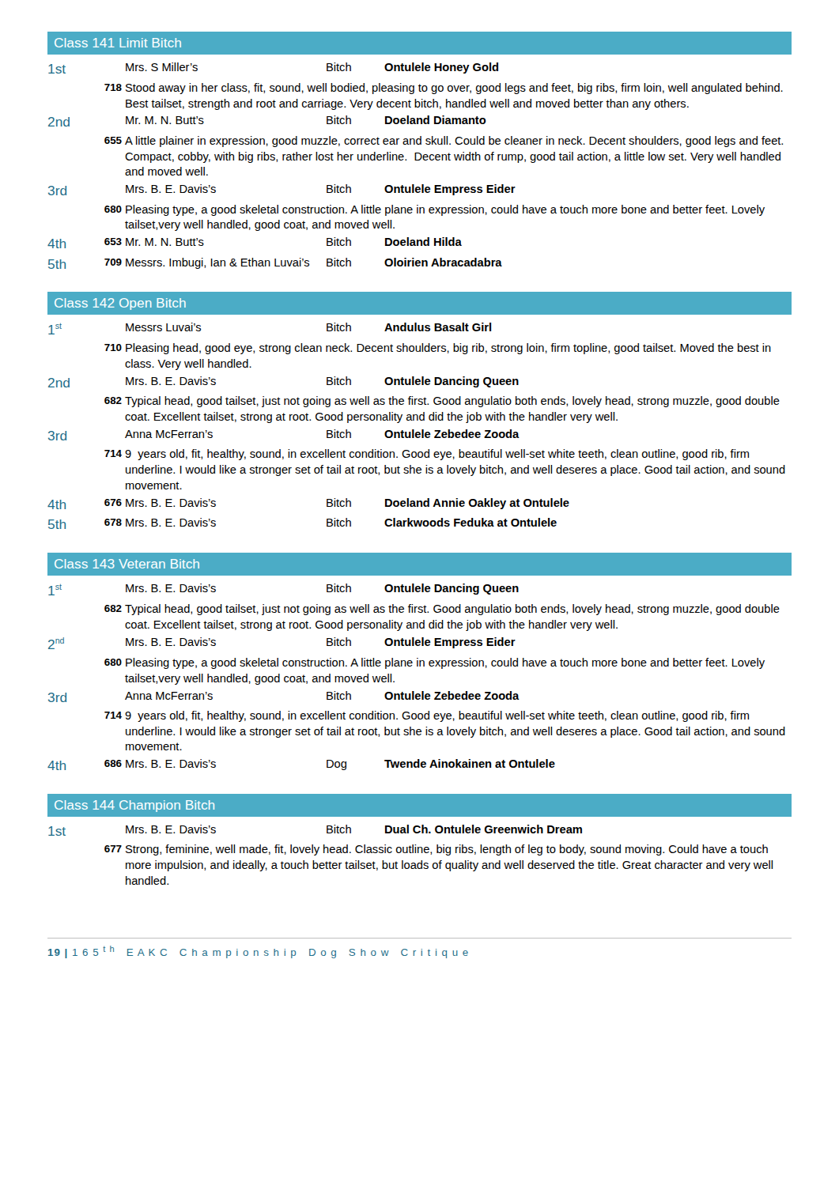Class 141 Limit Bitch
| 1st | | Mrs. S Miller’s | Bitch | Ontulele Honey Gold |
| | 718 | Stood away in her class, fit, sound, well bodied, pleasing to go over, good legs and feet, big ribs, firm loin, well angulated behind. Best tailset, strength and root and carriage. Very decent bitch, handled well and moved better than any others. |
| 2nd | | Mr. M. N. Butt’s | Bitch | Doeland Diamanto |
| | 655 | A little plainer in expression, good muzzle, correct ear and skull. Could be cleaner in neck. Decent shoulders, good legs and feet. Compact, cobby, with big ribs, rather lost her underline. Decent width of rump, good tail action, a little low set. Very well handled and moved well. |
| 3rd | | Mrs. B. E. Davis’s | Bitch | Ontulele Empress Eider |
| | 680 | Pleasing type, a good skeletal construction. A little plane in expression, could have a touch more bone and better feet. Lovely tailset,very well handled, good coat, and moved well. |
| 4th | 653 | Mr. M. N. Butt’s | Bitch | Doeland Hilda |
| 5th | 709 | Messrs. Imbugi, Ian & Ethan Luvai’s | Bitch | Oloirien Abracadabra |
Class 142 Open Bitch
| 1 st | | Messrs Luvai’s | Bitch | Andulus Basalt Girl |
| | 710 | Pleasing head, good eye, strong clean neck. Decent shoulders, big rib, strong loin, firm topline, good tailset. Moved the best in class. Very well handled. |
| 2nd | | Mrs. B. E. Davis’s | Bitch | Ontulele Dancing Queen |
| | 682 | Typical head, good tailset, just not going as well as the first. Good angulatio both ends, lovely head, strong muzzle, good double coat. Excellent tailset, strong at root. Good personality and did the job with the handler very well. |
| 3rd | | Anna McFerran’s | Bitch | Ontulele Zebedee Zooda |
| | 714 | 9 years old, fit, healthy, sound, in excellent condition. Good eye, beautiful well-set white teeth, clean outline, good rib, firm underline. I would like a stronger set of tail at root, but she is a lovely bitch, and well deseres a place. Good tail action, and sound movement. |
| 4th | 676 | Mrs. B. E. Davis’s | Bitch | Doeland Annie Oakley at Ontulele |
| 5th | 678 | Mrs. B. E. Davis’s | Bitch | Clarkwoods Feduka at Ontulele |
Class 143 Veteran Bitch
| 1 st | | Mrs. B. E. Davis’s | Bitch | Ontulele Dancing Queen |
| | 682 | Typical head, good tailset, just not going as well as the first. Good angulatio both ends, lovely head, strong muzzle, good double coat. Excellent tailset, strong at root. Good personality and did the job with the handler very well. |
| 2 nd | | Mrs. B. E. Davis’s | Bitch | Ontulele Empress Eider |
| | 680 | Pleasing type, a good skeletal construction. A little plane in expression, could have a touch more bone and better feet. Lovely tailset,very well handled, good coat, and moved well. |
| 3rd | | Anna McFerran’s | Bitch | Ontulele Zebedee Zooda |
| | 714 | 9 years old, fit, healthy, sound, in excellent condition. Good eye, beautiful well-set white teeth, clean outline, good rib, firm underline. I would like a stronger set of tail at root, but she is a lovely bitch, and well deseres a place. Good tail action, and sound movement. |
| 4th | 686 | Mrs. B. E. Davis’s | Dog | Twende Ainokainen at Ontulele |
Class 144 Champion Bitch
| 1st | | Mrs. B. E. Davis’s | Bitch | Dual Ch. Ontulele Greenwich Dream |
| | 677 | Strong, feminine, well made, fit, lovely head. Classic outline, big ribs, length of leg to body, sound moving. Could have a touch more impulsion, and ideally, a touch better tailset, but loads of quality and well deserved the title. Great character and very well handled. |
19 | 1 6 5 t h E A K C C h a m p i o n s h i p D o g S h o w C r i t i q u e